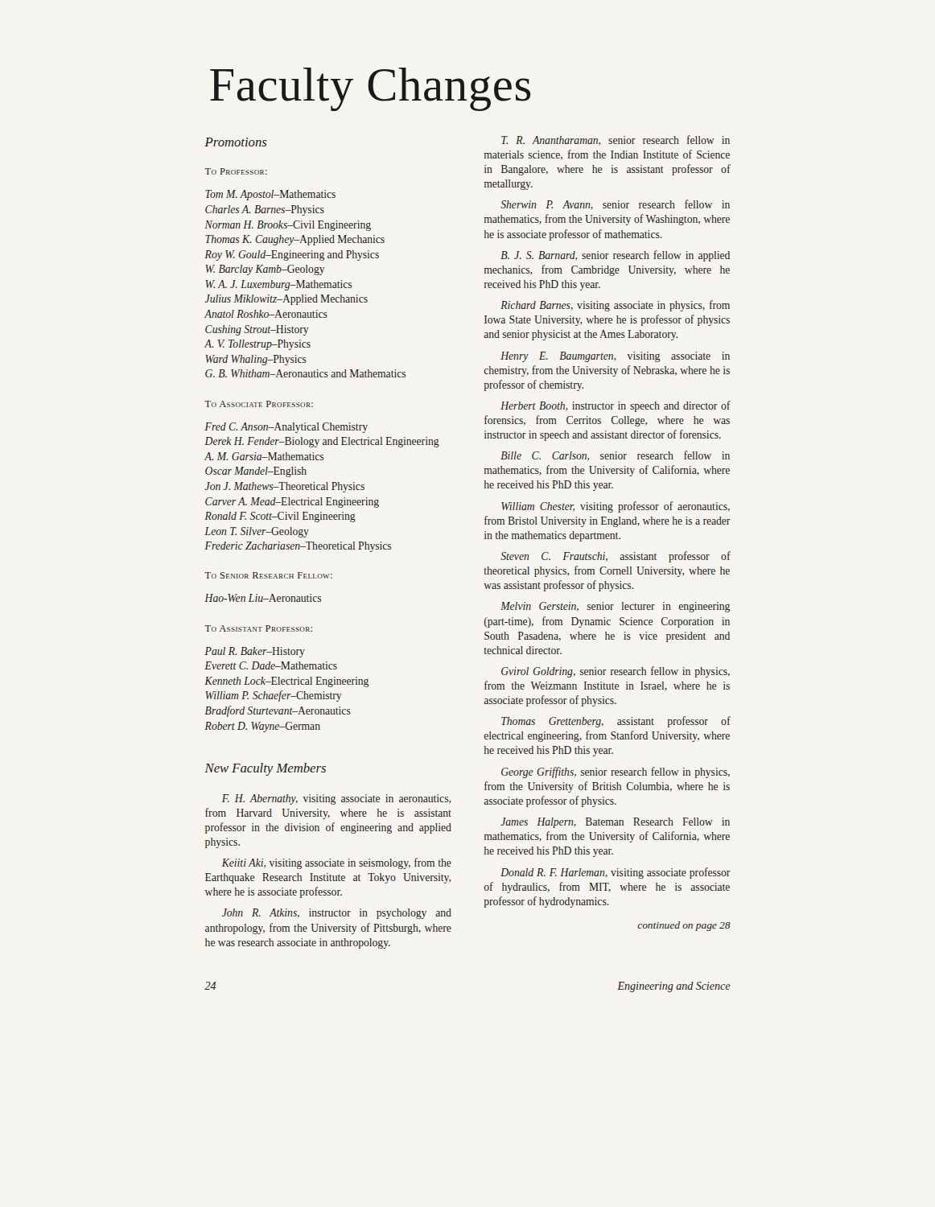Faculty Changes
Promotions
To Professor:
Tom M. Apostol–Mathematics
Charles A. Barnes–Physics
Norman H. Brooks–Civil Engineering
Thomas K. Caughey–Applied Mechanics
Roy W. Gould–Engineering and Physics
W. Barclay Kamb–Geology
W. A. J. Luxemburg–Mathematics
Julius Miklowitz–Applied Mechanics
Anatol Roshko–Aeronautics
Cushing Strout–History
A. V. Tollestrup–Physics
Ward Whaling–Physics
G. B. Whitham–Aeronautics and Mathematics
To Associate Professor:
Fred C. Anson–Analytical Chemistry
Derek H. Fender–Biology and Electrical Engineering
A. M. Garsia–Mathematics
Oscar Mandel–English
Jon J. Mathews–Theoretical Physics
Carver A. Mead–Electrical Engineering
Ronald F. Scott–Civil Engineering
Leon T. Silver–Geology
Frederic Zachariasen–Theoretical Physics
To Senior Research Fellow:
Hao-Wen Liu–Aeronautics
To Assistant Professor:
Paul R. Baker–History
Everett C. Dade–Mathematics
Kenneth Lock–Electrical Engineering
William P. Schaefer–Chemistry
Bradford Sturtevant–Aeronautics
Robert D. Wayne–German
New Faculty Members
F. H. Abernathy, visiting associate in aeronautics, from Harvard University, where he is assistant professor in the division of engineering and applied physics.
Keiiti Aki, visiting associate in seismology, from the Earthquake Research Institute at Tokyo University, where he is associate professor.
John R. Atkins, instructor in psychology and anthropology, from the University of Pittsburgh, where he was research associate in anthropology.
T. R. Anantharaman, senior research fellow in materials science, from the Indian Institute of Science in Bangalore, where he is assistant professor of metallurgy.
Sherwin P. Avann, senior research fellow in mathematics, from the University of Washington, where he is associate professor of mathematics.
B. J. S. Barnard, senior research fellow in applied mechanics, from Cambridge University, where he received his PhD this year.
Richard Barnes, visiting associate in physics, from Iowa State University, where he is professor of physics and senior physicist at the Ames Laboratory.
Henry E. Baumgarten, visiting associate in chemistry, from the University of Nebraska, where he is professor of chemistry.
Herbert Booth, instructor in speech and director of forensics, from Cerritos College, where he was instructor in speech and assistant director of forensics.
Bille C. Carlson, senior research fellow in mathematics, from the University of California, where he received his PhD this year.
William Chester, visiting professor of aeronautics, from Bristol University in England, where he is a reader in the mathematics department.
Steven C. Frautschi, assistant professor of theoretical physics, from Cornell University, where he was assistant professor of physics.
Melvin Gerstein, senior lecturer in engineering (part-time), from Dynamic Science Corporation in South Pasadena, where he is vice president and technical director.
Gvirol Goldring, senior research fellow in physics, from the Weizmann Institute in Israel, where he is associate professor of physics.
Thomas Grettenberg, assistant professor of electrical engineering, from Stanford University, where he received his PhD this year.
George Griffiths, senior research fellow in physics, from the University of British Columbia, where he is associate professor of physics.
James Halpern, Bateman Research Fellow in mathematics, from the University of California, where he received his PhD this year.
Donald R. F. Harleman, visiting associate professor of hydraulics, from MIT, where he is associate professor of hydrodynamics.
continued on page 28
24 Engineering and Science